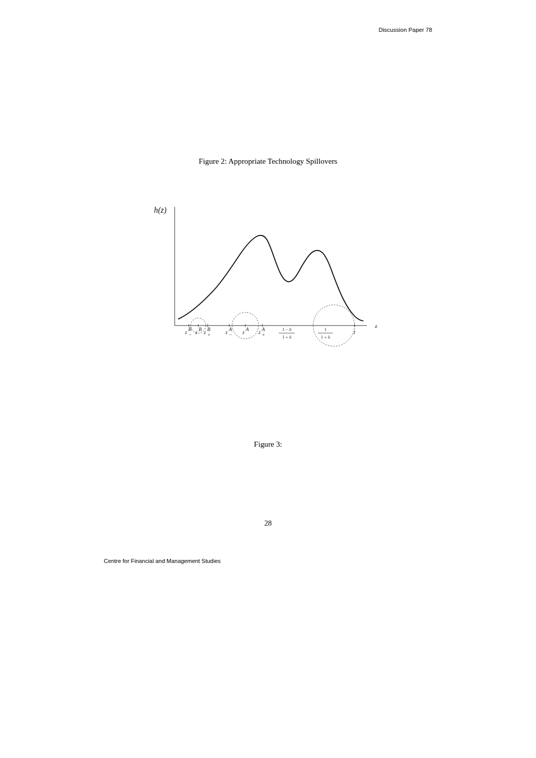Discussion Paper 78
Figure 2: Appropriate Technology Spillovers
h(z) z z − B z B z + B z − A z A z + A 1 − δ 1 + δ 1 1 + δ 1
Figure 3:
28
Centre for Financial and Management Studies